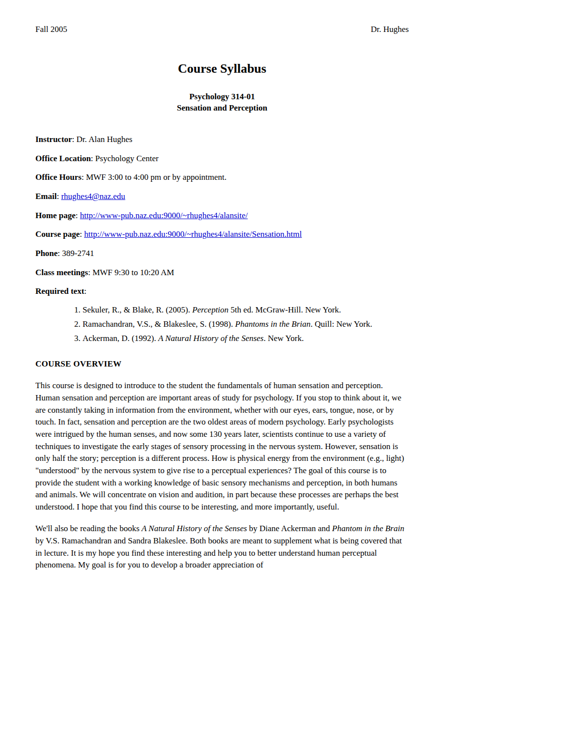Fall 2005 Dr. Hughes
Course Syllabus
Psychology 314-01
Sensation and Perception
Instructor: Dr. Alan Hughes
Office Location: Psychology Center
Office Hours: MWF 3:00 to 4:00 pm or by appointment.
Email: rhughes4@naz.edu
Home page: http://www-pub.naz.edu:9000/~rhughes4/alansite/
Course page: http://www-pub.naz.edu:9000/~rhughes4/alansite/Sensation.html
Phone: 389-2741
Class meetings: MWF 9:30 to 10:20 AM
Required text:
Sekuler, R., & Blake, R. (2005). Perception 5th ed. McGraw-Hill. New York.
Ramachandran, V.S., & Blakeslee, S. (1998). Phantoms in the Brian. Quill: New York.
Ackerman, D. (1992). A Natural History of the Senses. New York.
COURSE OVERVIEW
This course is designed to introduce to the student the fundamentals of human sensation and perception. Human sensation and perception are important areas of study for psychology. If you stop to think about it, we are constantly taking in information from the environment, whether with our eyes, ears, tongue, nose, or by touch. In fact, sensation and perception are the two oldest areas of modern psychology. Early psychologists were intrigued by the human senses, and now some 130 years later, scientists continue to use a variety of techniques to investigate the early stages of sensory processing in the nervous system. However, sensation is only half the story; perception is a different process. How is physical energy from the environment (e.g., light) "understood" by the nervous system to give rise to a perceptual experiences? The goal of this course is to provide the student with a working knowledge of basic sensory mechanisms and perception, in both humans and animals. We will concentrate on vision and audition, in part because these processes are perhaps the best understood. I hope that you find this course to be interesting, and more importantly, useful.
We'll also be reading the books A Natural History of the Senses by Diane Ackerman and Phantom in the Brain by V.S. Ramachandran and Sandra Blakeslee. Both books are meant to supplement what is being covered that in lecture. It is my hope you find these interesting and help you to better understand human perceptual phenomena. My goal is for you to develop a broader appreciation of